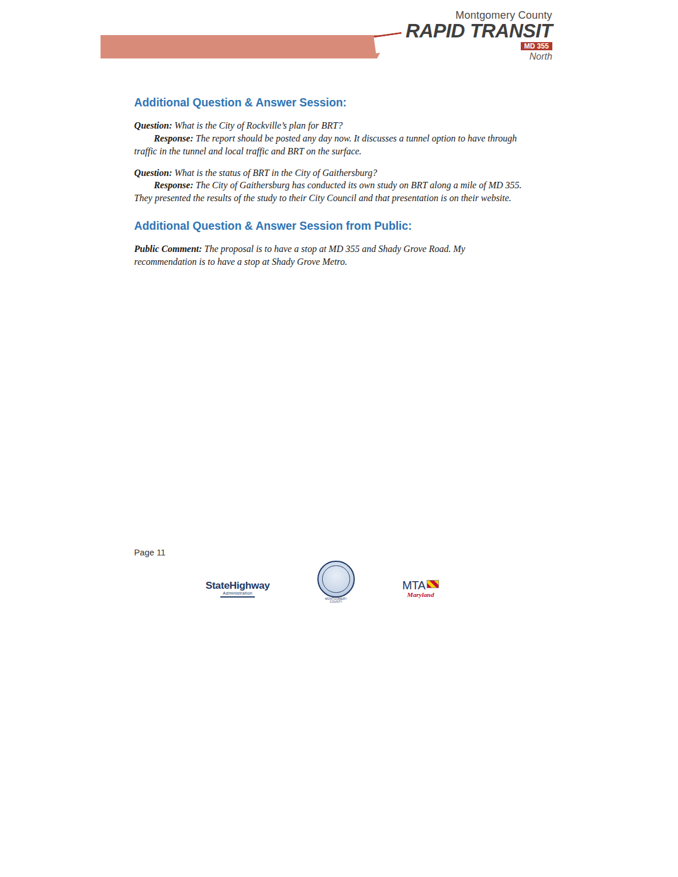Montgomery County
RAPID TRANSIT
MD 355
North
Additional Question & Answer Session:
Question: What is the City of Rockville’s plan for BRT? Response: The report should be posted any day now. It discusses a tunnel option to have through traffic in the tunnel and local traffic and BRT on the surface.
Question: What is the status of BRT in the City of Gaithersburg? Response: The City of Gaithersburg has conducted its own study on BRT along a mile of MD 355. They presented the results of the study to their City Council and that presentation is on their website.
Additional Question & Answer Session from Public:
Public Comment: The proposal is to have a stop at MD 355 and Shady Grove Road. My recommendation is to have a stop at Shady Grove Metro.
Page 11
StateHighway
Administration
MTA
Maryland